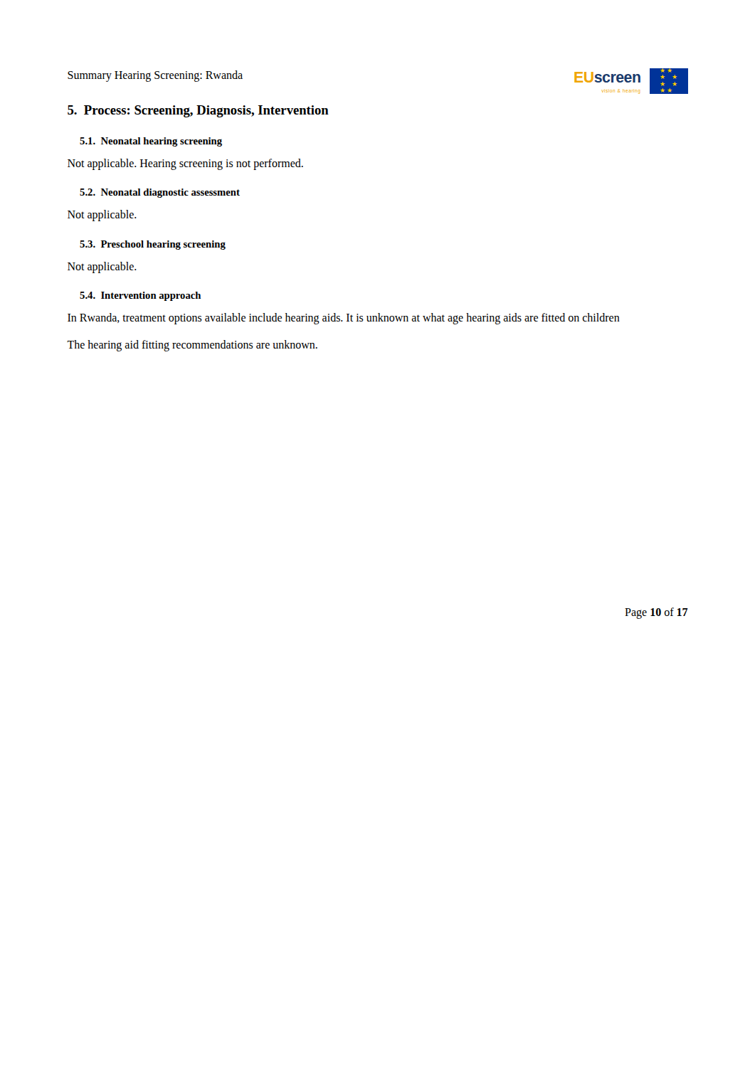Summary Hearing Screening: Rwanda
EU screen vision & hearing
★ ★
★ ★
★ ★
★ ★
5. Process: Screening, Diagnosis, Intervention
5.1. Neonatal hearing screening
Not applicable. Hearing screening is not performed.
5.2. Neonatal diagnostic assessment
Not applicable.
5.3. Preschool hearing screening
Not applicable.
5.4. Intervention approach
In Rwanda, treatment options available include hearing aids. It is unknown at what age hearing aids are fitted on children
The hearing aid fitting recommendations are unknown.
Page 10 of 17